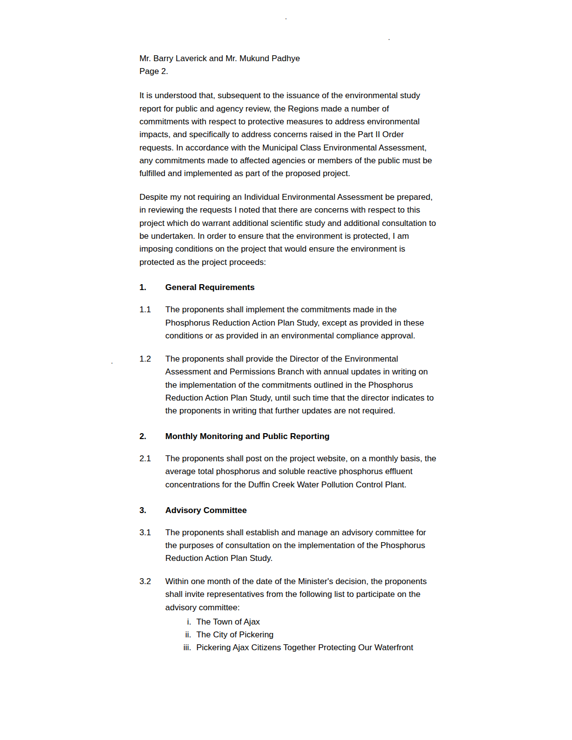.
.
.
Mr. Barry Laverick and Mr. Mukund Padhye
Page 2.
It is understood that, subsequent to the issuance of the environmental study report for public and agency review, the Regions made a number of commitments with respect to protective measures to address environmental impacts, and specifically to address concerns raised in the Part II Order requests. In accordance with the Municipal Class Environmental Assessment, any commitments made to affected agencies or members of the public must be fulfilled and implemented as part of the proposed project.
Despite my not requiring an Individual Environmental Assessment be prepared, in reviewing the requests I noted that there are concerns with respect to this project which do warrant additional scientific study and additional consultation to be undertaken. In order to ensure that the environment is protected, I am imposing conditions on the project that would ensure the environment is protected as the project proceeds:
1. General Requirements
1.1 The proponents shall implement the commitments made in the Phosphorus Reduction Action Plan Study, except as provided in these conditions or as provided in an environmental compliance approval.
1.2 The proponents shall provide the Director of the Environmental Assessment and Permissions Branch with annual updates in writing on the implementation of the commitments outlined in the Phosphorus Reduction Action Plan Study, until such time that the director indicates to the proponents in writing that further updates are not required.
2. Monthly Monitoring and Public Reporting
2.1 The proponents shall post on the project website, on a monthly basis, the average total phosphorus and soluble reactive phosphorus effluent concentrations for the Duffin Creek Water Pollution Control Plant.
3. Advisory Committee
3.1 The proponents shall establish and manage an advisory committee for the purposes of consultation on the implementation of the Phosphorus Reduction Action Plan Study.
3.2 Within one month of the date of the Minister's decision, the proponents shall invite representatives from the following list to participate on the advisory committee:
i. The Town of Ajax
ii. The City of Pickering
iii. Pickering Ajax Citizens Together Protecting Our Waterfront